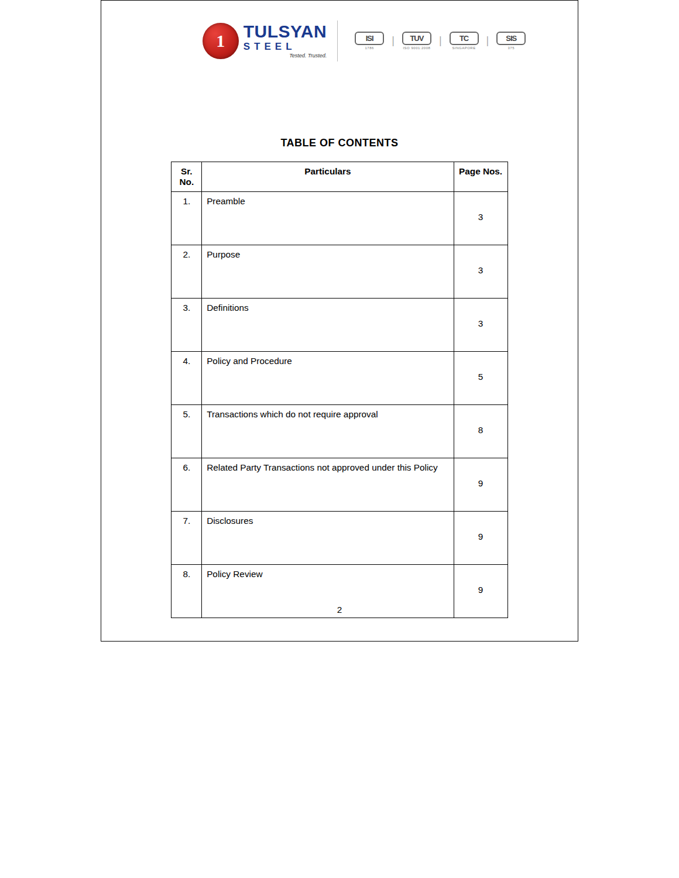TULSYAN STEEL Tested. Trusted.
ISI
1786
|
TUV
ISO 9001:2008
|
TC
SINGAPORE
|
SIS
375
TABLE OF CONTENTS
| Sr. No. | Particulars | Page Nos. |
| --- | --- | --- |
| 1. | Preamble | 3 |
| 2. | Purpose | 3 |
| 3. | Definitions | 3 |
| 4. | Policy and Procedure | 5 |
| 5. | Transactions which do not require approval | 8 |
| 6. | Related Party Transactions not approved under this Policy | 9 |
| 7. | Disclosures | 9 |
| 8. | Policy Review | 9 |
2